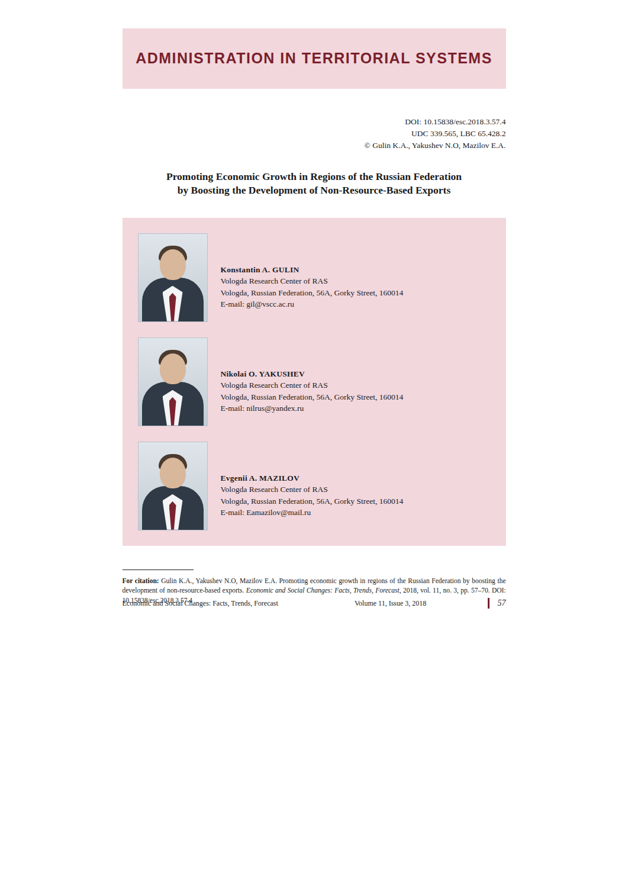Administration in Territorial Systems
DOI: 10.15838/esc.2018.3.57.4
UDC 339.565, LBC 65.428.2
© Gulin K.A., Yakushev N.O, Mazilov E.A.
Promoting Economic Growth in Regions of the Russian Federation
by Boosting the Development of Non-Resource-Based Exports
Konstantin A. GULIN
Vologda Research Center of RAS
Vologda, Russian Federation, 56A, Gorky Street, 160014
E-mail: gil@vscc.ac.ru
Nikolai O. YAKUSHEV
Vologda Research Center of RAS
Vologda, Russian Federation, 56A, Gorky Street, 160014
E-mail: nilrus@yandex.ru
Evgenii A. MAZILOV
Vologda Research Center of RAS
Vologda, Russian Federation, 56A, Gorky Street, 160014
E-mail: Eamazilov@mail.ru
For citation: Gulin K.A., Yakushev N.O, Mazilov E.A. Promoting economic growth in regions of the Russian Federation by boosting the development of non-resource-based exports. Economic and Social Changes: Facts, Trends, Forecast, 2018, vol. 11, no. 3, pp. 57–70. DOI: 10.15838/esc.2018.3.57.4
Economic and Social Changes: Facts, Trends, Forecast
Volume 11, Issue 3, 2018
57